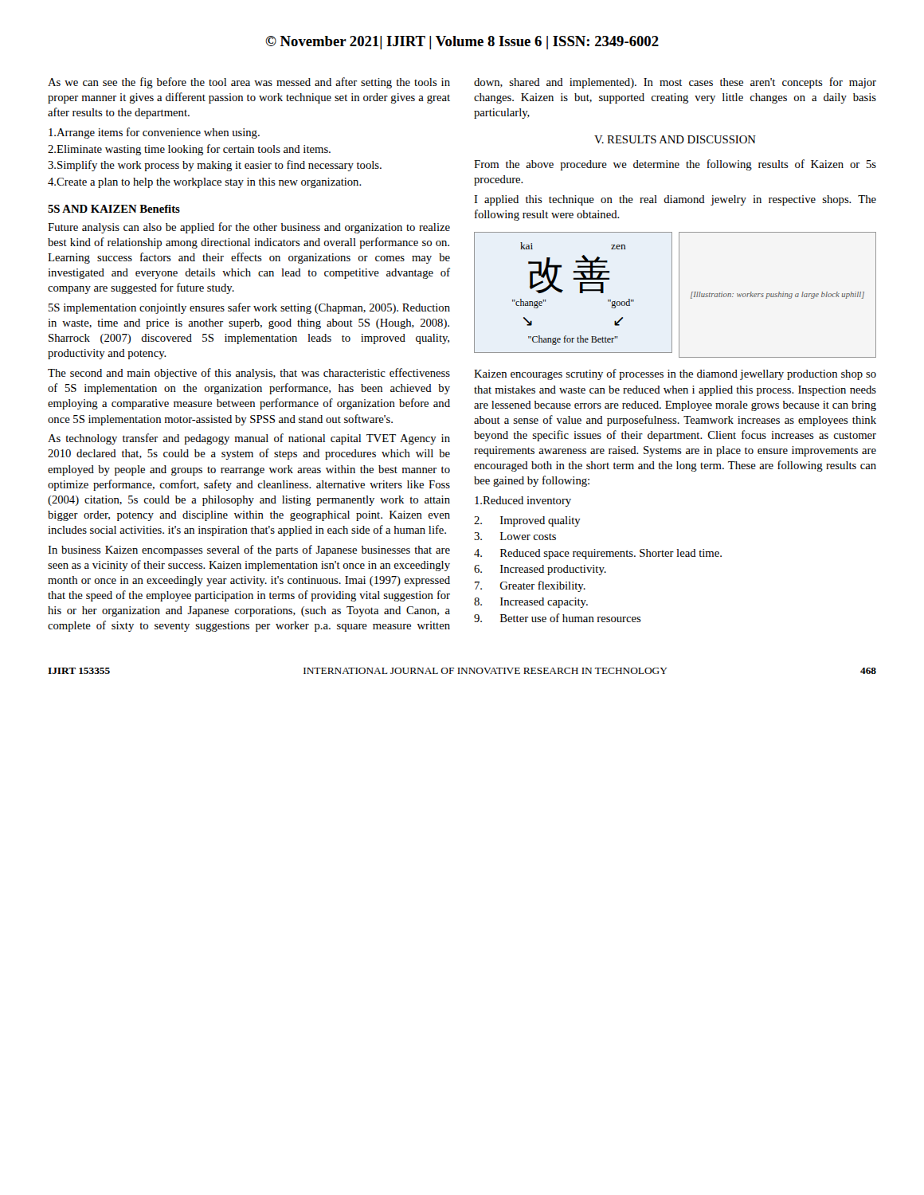© November 2021| IJIRT | Volume 8 Issue 6 | ISSN: 2349-6002
As we can see the fig before the tool area was messed and after setting the tools in proper manner it gives a different passion to work technique set in order gives a great after results to the department.
1.Arrange items for convenience when using.
2.Eliminate wasting time looking for certain tools and items.
3.Simplify the work process by making it easier to find necessary tools.
4.Create a plan to help the workplace stay in this new organization.
5S AND KAIZEN Benefits
Future analysis can also be applied for the other business and organization to realize best kind of relationship among directional indicators and overall performance so on. Learning success factors and their effects on organizations or comes may be investigated and everyone details which can lead to competitive advantage of company are suggested for future study.
5S implementation conjointly ensures safer work setting (Chapman, 2005). Reduction in waste, time and price is another superb, good thing about 5S (Hough, 2008). Sharrock (2007) discovered 5S implementation leads to improved quality, productivity and potency.
The second and main objective of this analysis, that was characteristic effectiveness of 5S implementation on the organization performance, has been achieved by employing a comparative measure between performance of organization before and once 5S implementation motor-assisted by SPSS and stand out software's.
As technology transfer and pedagogy manual of national capital TVET Agency in 2010 declared that, 5s could be a system of steps and procedures which will be employed by people and groups to rearrange work areas within the best manner to optimize performance, comfort, safety and cleanliness. alternative writers like Foss (2004) citation, 5s could be a philosophy and listing permanently work to attain bigger order, potency and discipline within the geographical point. Kaizen even includes social activities. it's an inspiration that's applied in each side of a human life.
In business Kaizen encompasses several of the parts of Japanese businesses that are seen as a vicinity of their success. Kaizen implementation isn't once in an exceedingly month or once in an exceedingly year activity. it's continuous. Imai (1997) expressed that the speed of the employee participation in terms of providing vital suggestion for his or her organization and Japanese corporations, (such as Toyota and Canon, a complete of sixty to seventy suggestions per worker p.a. square measure written down, shared and implemented). In most cases these aren't concepts for major changes. Kaizen is but, supported creating very little changes on a daily basis particularly,
V. RESULTS AND DISCUSSION
From the above procedure we determine the following results of Kaizen or 5s procedure.
I applied this technique on the real diamond jewelry in respective shops. The following result were obtained.
kai zen
改善
"change""good"
↘↙
"Change for the Better"
[Illustration: workers pushing a large block uphill]
Kaizen encourages scrutiny of processes in the diamond jewellary production shop so that mistakes and waste can be reduced when i applied this process. Inspection needs are lessened because errors are reduced. Employee morale grows because it can bring about a sense of value and purposefulness. Teamwork increases as employees think beyond the specific issues of their department. Client focus increases as customer requirements awareness are raised. Systems are in place to ensure improvements are encouraged both in the short term and the long term. These are following results can bee gained by following:
1.Reduced inventory
2. Improved quality
3. Lower costs
4. Reduced space requirements. Shorter lead time.
6. Increased productivity.
7. Greater flexibility.
8. Increased capacity.
9. Better use of human resources
IJIRT 153355 INTERNATIONAL JOURNAL OF INNOVATIVE RESEARCH IN TECHNOLOGY 468